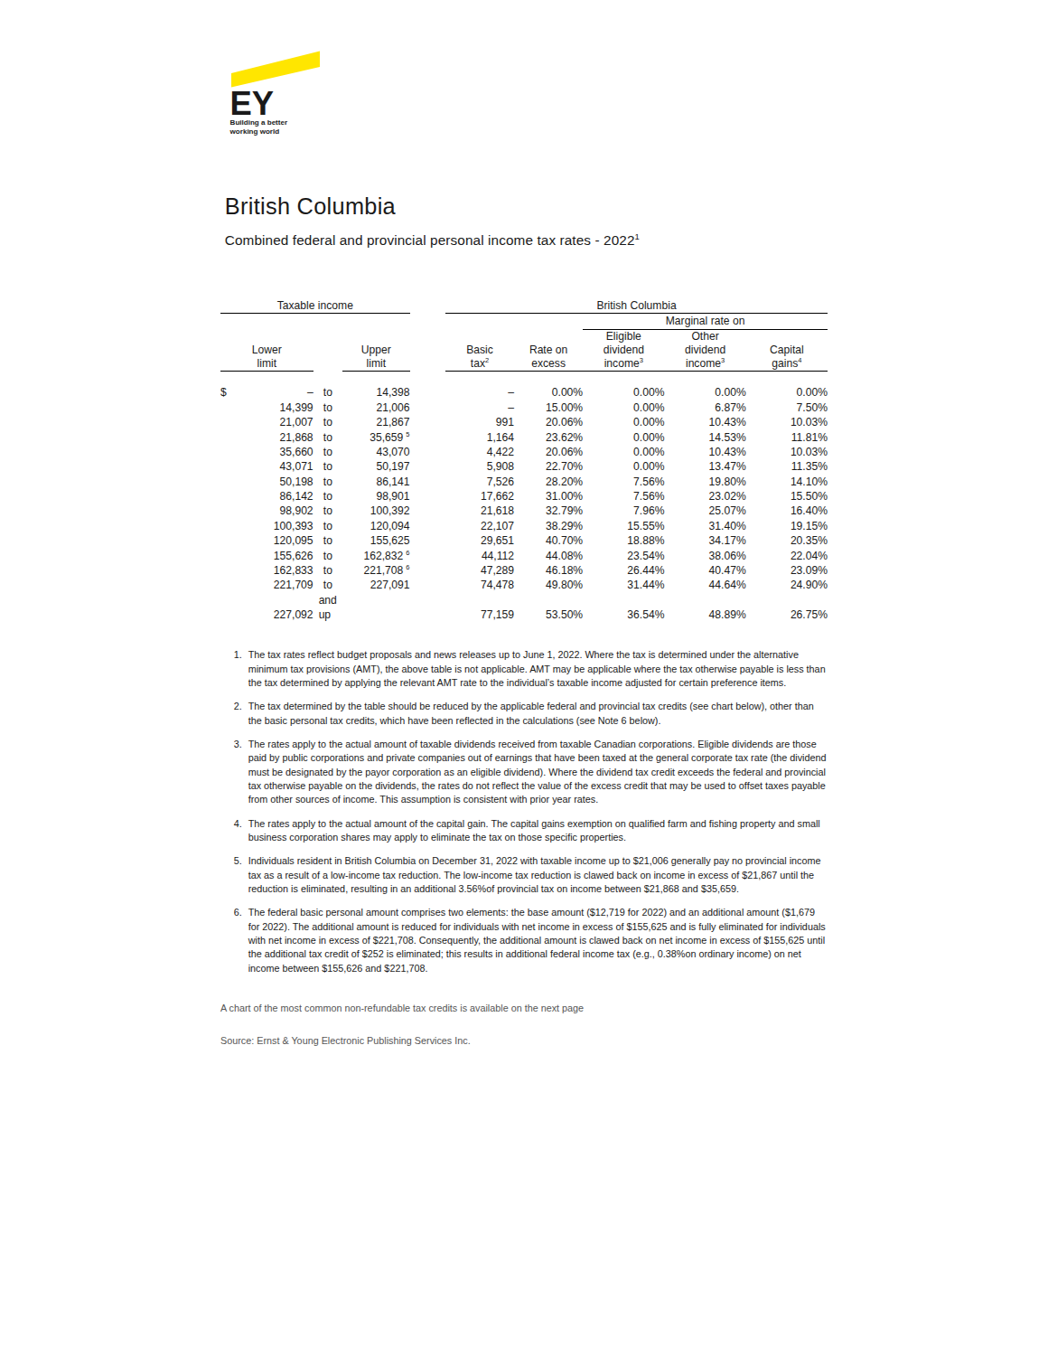EY Building a better working world
British Columbia
Combined federal and provincial personal income tax rates - 20221
| Taxable income | | British Columbia |
| | | | Marginal rate on |
| | | | | Eligible | Other | |
| Lower | | Upper | | Basic | Rate on | dividend | dividend | Capital |
| limit | | limit | | tax 2 | excess | income 3 | income 3 | gains 4 |
| $ | – | to | 14,398 | | – | 0.00% | 0.00% | 0.00% | 0.00% |
| | 14,399 | to | 21,006 | | – | 15.00% | 0.00% | 6.87% | 7.50% |
| | 21,007 | to | 21,867 | | 991 | 20.06% | 0.00% | 10.43% | 10.03% |
| | 21,868 | to | 35,659 5 | | 1,164 | 23.62% | 0.00% | 14.53% | 11.81% |
| | 35,660 | to | 43,070 | | 4,422 | 20.06% | 0.00% | 10.43% | 10.03% |
| | 43,071 | to | 50,197 | | 5,908 | 22.70% | 0.00% | 13.47% | 11.35% |
| | 50,198 | to | 86,141 | | 7,526 | 28.20% | 7.56% | 19.80% | 14.10% |
| | 86,142 | to | 98,901 | | 17,662 | 31.00% | 7.56% | 23.02% | 15.50% |
| | 98,902 | to | 100,392 | | 21,618 | 32.79% | 7.96% | 25.07% | 16.40% |
| | 100,393 | to | 120,094 | | 22,107 | 38.29% | 15.55% | 31.40% | 19.15% |
| | 120,095 | to | 155,625 | | 29,651 | 40.70% | 18.88% | 34.17% | 20.35% |
| | 155,626 | to | 162,832 6 | | 44,112 | 44.08% | 23.54% | 38.06% | 22.04% |
| | 162,833 | to | 221,708 6 | | 47,289 | 46.18% | 26.44% | 40.47% | 23.09% |
| | 221,709 | to | 227,091 | | 74,478 | 49.80% | 31.44% | 44.64% | 24.90% |
| | 227,092 | and up | | | 77,159 | 53.50% | 36.54% | 48.89% | 26.75% |
The tax rates reflect budget proposals and news releases up to June 1, 2022. Where the tax is determined under the alternative minimum tax provisions (AMT), the above table is not applicable. AMT may be applicable where the tax otherwise payable is less than the tax determined by applying the relevant AMT rate to the individual’s taxable income adjusted for certain preference items.
The tax determined by the table should be reduced by the applicable federal and provincial tax credits (see chart below), other than the basic personal tax credits, which have been reflected in the calculations (see Note 6 below).
The rates apply to the actual amount of taxable dividends received from taxable Canadian corporations. Eligible dividends are those paid by public corporations and private companies out of earnings that have been taxed at the general corporate tax rate (the dividend must be designated by the payor corporation as an eligible dividend). Where the dividend tax credit exceeds the federal and provincial tax otherwise payable on the dividends, the rates do not reflect the value of the excess credit that may be used to offset taxes payable from other sources of income. This assumption is consistent with prior year rates.
The rates apply to the actual amount of the capital gain. The capital gains exemption on qualified farm and fishing property and small business corporation shares may apply to eliminate the tax on those specific properties.
Individuals resident in British Columbia on December 31, 2022 with taxable income up to $21,006 generally pay no provincial income tax as a result of a low-income tax reduction. The low-income tax reduction is clawed back on income in excess of $21,867 until the reduction is eliminated, resulting in an additional 3.56%of provincial tax on income between $21,868 and $35,659.
The federal basic personal amount comprises two elements: the base amount ($12,719 for 2022) and an additional amount ($1,679 for 2022). The additional amount is reduced for individuals with net income in excess of $155,625 and is fully eliminated for individuals with net income in excess of $221,708. Consequently, the additional amount is clawed back on net income in excess of $155,625 until the additional tax credit of $252 is eliminated; this results in additional federal income tax (e.g., 0.38%on ordinary income) on net income between $155,626 and $221,708.
A chart of the most common non-refundable tax credits is available on the next page
Source: Ernst & Young Electronic Publishing Services Inc.